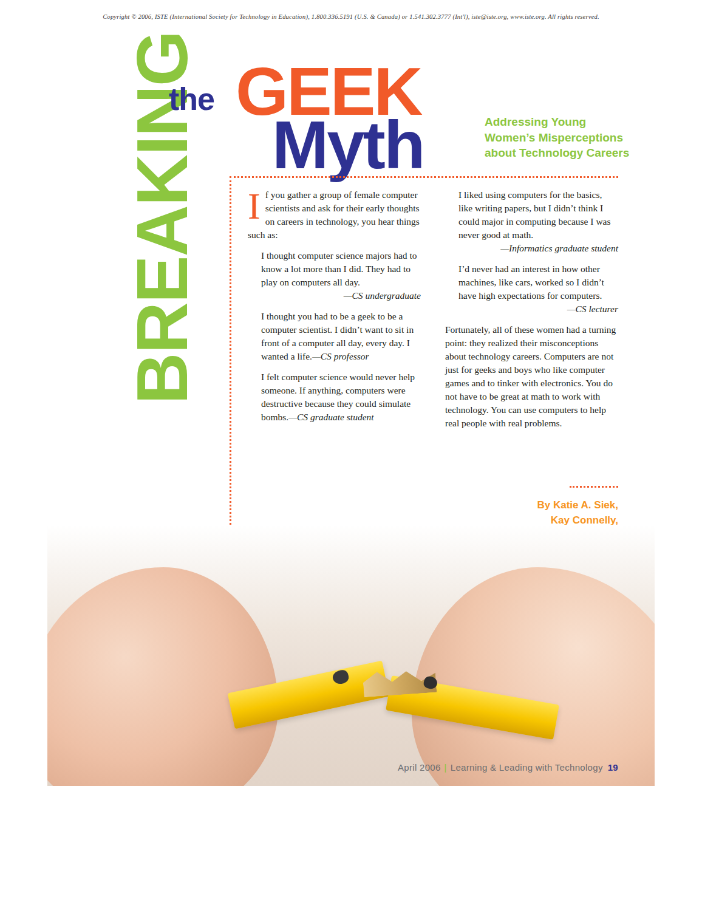Copyright © 2006, ISTE (International Society for Technology in Education), 1.800.336.5191 (U.S. & Canada) or 1.541.302.3777 (Int'l), iste@iste.org, www.iste.org. All rights reserved.
BREAKING
the GEEK Myth
Addressing Young
Women’s Misperceptions
about Technology Careers
If you gather a group of female computer scientists and ask for their early thoughts on careers in technology, you hear things such as:
I thought computer science majors had to know a lot more than I did. They had to play on computers all day. —CS undergraduate
I thought you had to be a geek to be a computer scientist. I didn’t want to sit in front of a computer all day, every day. I wanted a life.—CS professor
I felt computer science would never help someone. If anything, computers were destructive because they could simulate bombs.—CS graduate student
I liked using computers for the basics, like writing papers, but I didn’t think I could major in computing because I was never good at math. —Informatics graduate student
I’d never had an interest in how other machines, like cars, worked so I didn’t have high expectations for computers. —CS lecturer
Fortunately, all of these women had a turning point: they realized their misconceptions about technology careers. Computers are not just for geeks and boys who like computer games and to tinker with electronics. You do not have to be great at math to work with technology. You can use computers to help real people with real problems.
By Katie A. Siek,
Kay Connelly,
Amanda Stephano,
Suzanne Menzel,
Jacki Bauer,
and Beth Plale
April 2006|Learning & Leading with Technology19